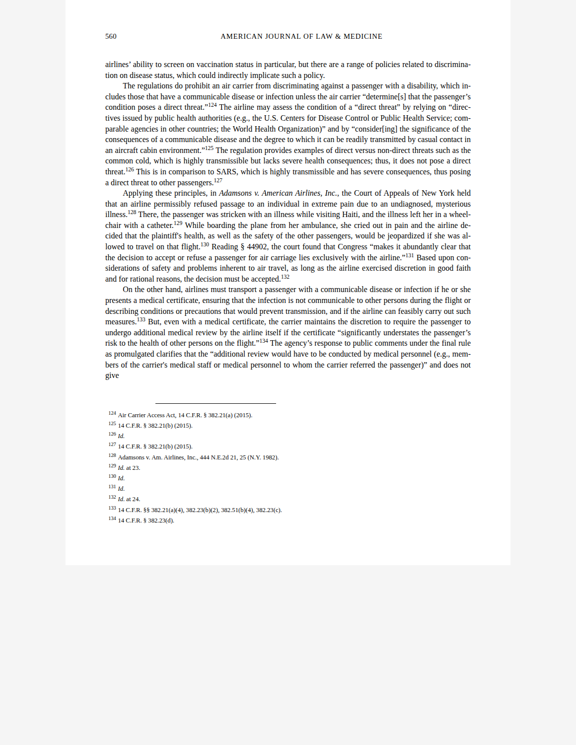560 AMERICAN JOURNAL OF LAW & MEDICINE
airlines’ ability to screen on vaccination status in particular, but there are a range of policies related to discrimination on disease status, which could indirectly implicate such a policy.
The regulations do prohibit an air carrier from discriminating against a passenger with a disability, which includes those that have a communicable disease or infection unless the air carrier “determine[s] that the passenger’s condition poses a direct threat.”124 The airline may assess the condition of a “direct threat” by relying on “directives issued by public health authorities (e.g., the U.S. Centers for Disease Control or Public Health Service; comparable agencies in other countries; the World Health Organization)” and by “consider[ing] the significance of the consequences of a communicable disease and the degree to which it can be readily transmitted by casual contact in an aircraft cabin environment.”125 The regulation provides examples of direct versus non-direct threats such as the common cold, which is highly transmissible but lacks severe health consequences; thus, it does not pose a direct threat.126 This is in comparison to SARS, which is highly transmissible and has severe consequences, thus posing a direct threat to other passengers.127
Applying these principles, in Adamsons v. American Airlines, Inc., the Court of Appeals of New York held that an airline permissibly refused passage to an individual in extreme pain due to an undiagnosed, mysterious illness.128 There, the passenger was stricken with an illness while visiting Haiti, and the illness left her in a wheelchair with a catheter.129 While boarding the plane from her ambulance, she cried out in pain and the airline decided that the plaintiff's health, as well as the safety of the other passengers, would be jeopardized if she was allowed to travel on that flight.130 Reading § 44902, the court found that Congress “makes it abundantly clear that the decision to accept or refuse a passenger for air carriage lies exclusively with the airline.”131 Based upon considerations of safety and problems inherent to air travel, as long as the airline exercised discretion in good faith and for rational reasons, the decision must be accepted.132
On the other hand, airlines must transport a passenger with a communicable disease or infection if he or she presents a medical certificate, ensuring that the infection is not communicable to other persons during the flight or describing conditions or precautions that would prevent transmission, and if the airline can feasibly carry out such measures.133 But, even with a medical certificate, the carrier maintains the discretion to require the passenger to undergo additional medical review by the airline itself if the certificate “significantly understates the passenger’s risk to the health of other persons on the flight.”134 The agency’s response to public comments under the final rule as promulgated clarifies that the “additional review would have to be conducted by medical personnel (e.g., members of the carrier's medical staff or medical personnel to whom the carrier referred the passenger)” and does not give
124 Air Carrier Access Act, 14 C.F.R. § 382.21(a) (2015).
12514 C.F.R. § 382.21(b) (2015).
126 Id.
12714 C.F.R. § 382.21(b) (2015).
128 Adamsons v. Am. Airlines, Inc., 444 N.E.2d 21, 25 (N.Y. 1982).
129 Id. at 23.
130 Id.
131 Id.
132 Id. at 24.
13314 C.F.R. §§ 382.21(a)(4), 382.23(b)(2), 382.51(b)(4), 382.23(c).
13414 C.F.R. § 382.23(d).